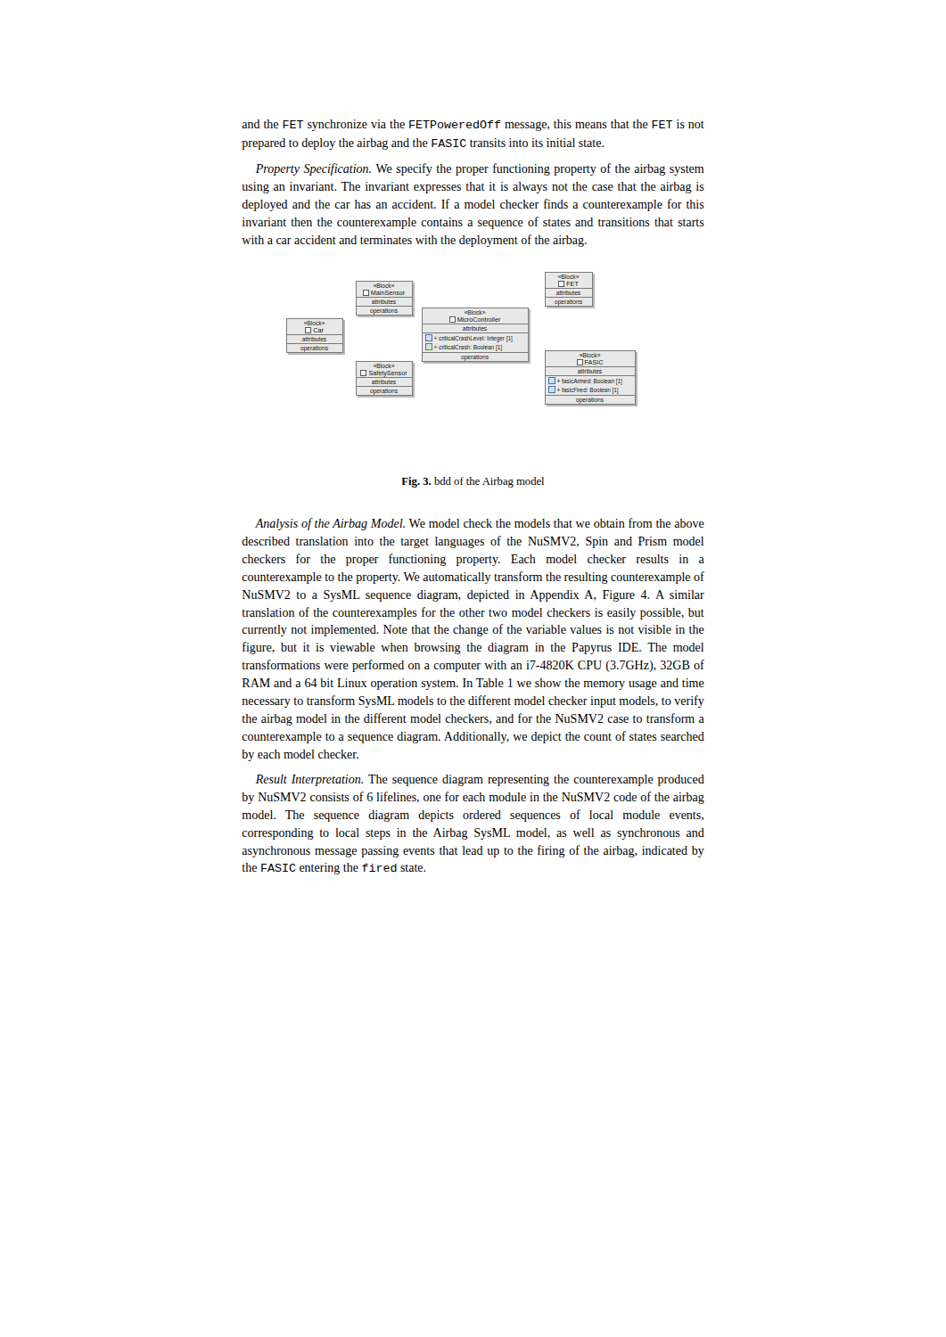and the FET synchronize via the FETPoweredOff message, this means that the FET is not prepared to deploy the airbag and the FASIC transits into its initial state.
Property Specification. We specify the proper functioning property of the airbag system using an invariant. The invariant expresses that it is always not the case that the airbag is deployed and the car has an accident. If a model checker finds a counterexample for this invariant then the counterexample contains a sequence of states and transitions that starts with a car accident and terminates with the deployment of the airbag.
«Block» Car
attributes
operations
«Block» MainSensor
attributes
operations
«Block» SafetySensor
attributes
operations
«Block» MicroController
attributes
+ criticalCrashLevel: Integer [1]
+ criticalCrash: Boolean [1]
operations
«Block» FET
attributes
operations
«Block» FASIC
attributes
+ fasicArmed: Boolean [1]
+ fasicFired: Boolean [1]
operations
Fig. 3. bdd of the Airbag model
Analysis of the Airbag Model. We model check the models that we obtain from the above described translation into the target languages of the NuSMV2, Spin and Prism model checkers for the proper functioning property. Each model checker results in a counterexample to the property. We automatically transform the resulting counterexample of NuSMV2 to a SysML sequence diagram, depicted in Appendix A, Figure 4. A similar translation of the counterexamples for the other two model checkers is easily possible, but currently not implemented. Note that the change of the variable values is not visible in the figure, but it is viewable when browsing the diagram in the Papyrus IDE. The model transformations were performed on a computer with an i7-4820K CPU (3.7GHz), 32GB of RAM and a 64 bit Linux operation system. In Table 1 we show the memory usage and time necessary to transform SysML models to the different model checker input models, to verify the airbag model in the different model checkers, and for the NuSMV2 case to transform a counterexample to a sequence diagram. Additionally, we depict the count of states searched by each model checker.
Result Interpretation. The sequence diagram representing the counterexample produced by NuSMV2 consists of 6 lifelines, one for each module in the NuSMV2 code of the airbag model. The sequence diagram depicts ordered sequences of local module events, corresponding to local steps in the Airbag SysML model, as well as synchronous and asynchronous message passing events that lead up to the firing of the airbag, indicated by the FASIC entering the fired state.